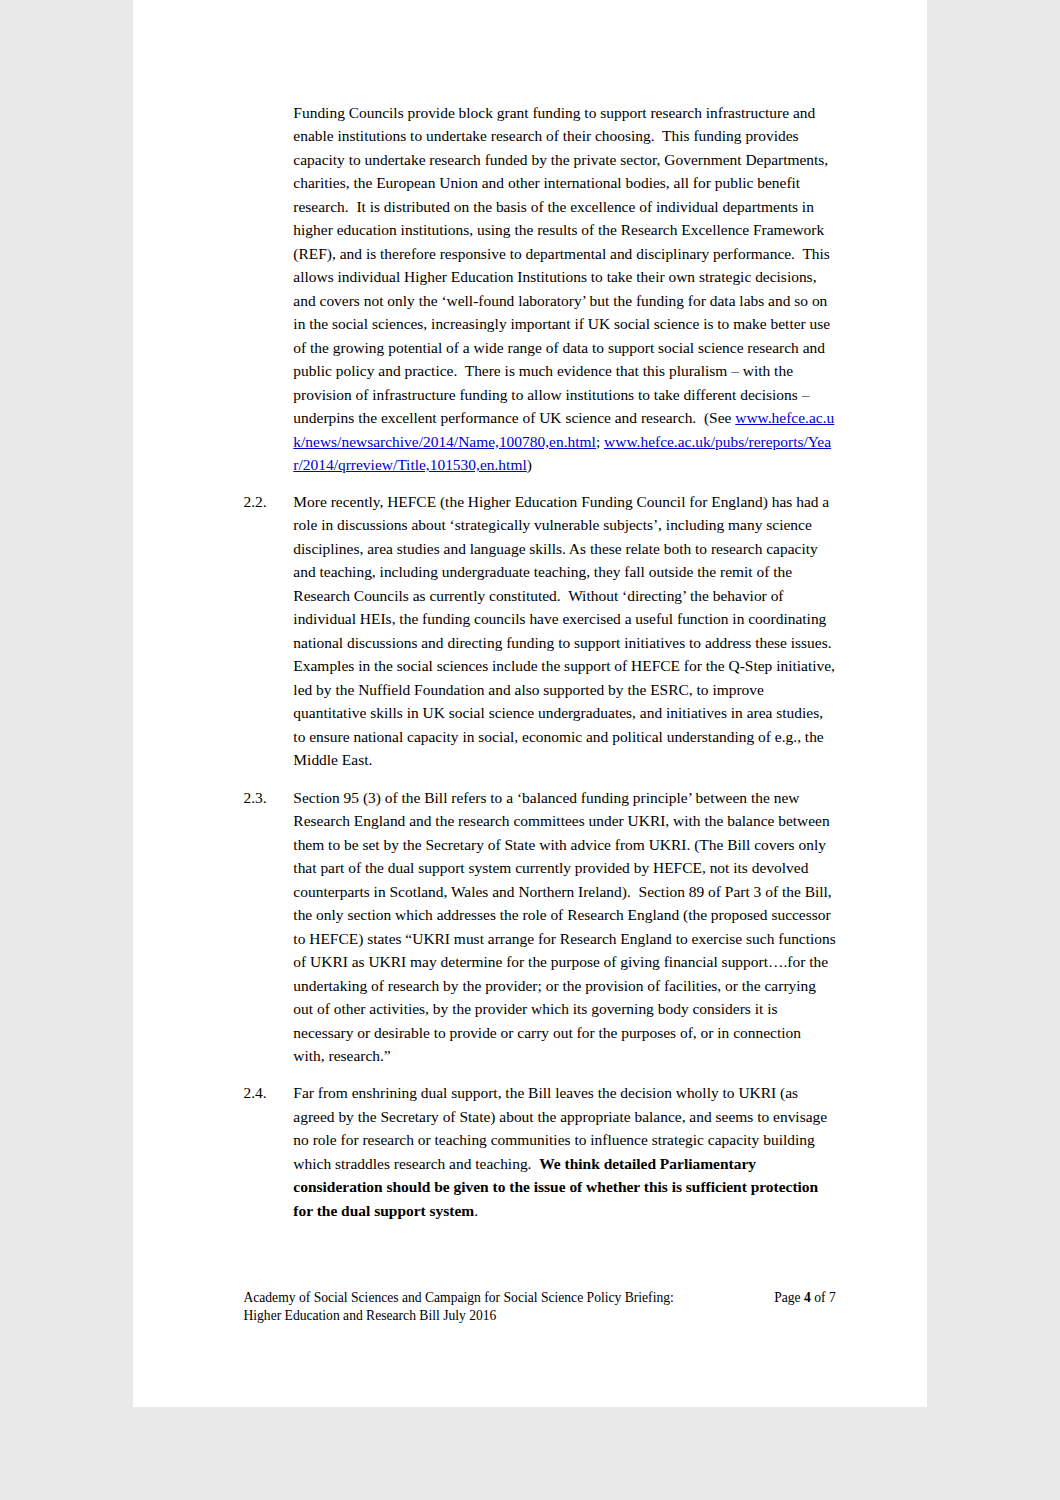Funding Councils provide block grant funding to support research infrastructure and enable institutions to undertake research of their choosing. This funding provides capacity to undertake research funded by the private sector, Government Departments, charities, the European Union and other international bodies, all for public benefit research. It is distributed on the basis of the excellence of individual departments in higher education institutions, using the results of the Research Excellence Framework (REF), and is therefore responsive to departmental and disciplinary performance. This allows individual Higher Education Institutions to take their own strategic decisions, and covers not only the ‘well-found laboratory’ but the funding for data labs and so on in the social sciences, increasingly important if UK social science is to make better use of the growing potential of a wide range of data to support social science research and public policy and practice. There is much evidence that this pluralism – with the provision of infrastructure funding to allow institutions to take different decisions – underpins the excellent performance of UK science and research. (See www.hefce.ac.uk/news/newsarchive/2014/Name,100780,en.html; www.hefce.ac.uk/pubs/rereports/Year/2014/qrreview/Title,101530,en.html)
2.2.
More recently, HEFCE (the Higher Education Funding Council for England) has had a role in discussions about ‘strategically vulnerable subjects’, including many science disciplines, area studies and language skills. As these relate both to research capacity and teaching, including undergraduate teaching, they fall outside the remit of the Research Councils as currently constituted. Without ‘directing’ the behavior of individual HEIs, the funding councils have exercised a useful function in coordinating national discussions and directing funding to support initiatives to address these issues. Examples in the social sciences include the support of HEFCE for the Q-Step initiative, led by the Nuffield Foundation and also supported by the ESRC, to improve quantitative skills in UK social science undergraduates, and initiatives in area studies, to ensure national capacity in social, economic and political understanding of e.g., the Middle East.
2.3.
Section 95 (3) of the Bill refers to a ‘balanced funding principle’ between the new Research England and the research committees under UKRI, with the balance between them to be set by the Secretary of State with advice from UKRI. (The Bill covers only that part of the dual support system currently provided by HEFCE, not its devolved counterparts in Scotland, Wales and Northern Ireland). Section 89 of Part 3 of the Bill, the only section which addresses the role of Research England (the proposed successor to HEFCE) states “UKRI must arrange for Research England to exercise such functions of UKRI as UKRI may determine for the purpose of giving financial support….for the undertaking of research by the provider; or the provision of facilities, or the carrying out of other activities, by the provider which its governing body considers it is necessary or desirable to provide or carry out for the purposes of, or in connection with, research.”
2.4.
Far from enshrining dual support, the Bill leaves the decision wholly to UKRI (as agreed by the Secretary of State) about the appropriate balance, and seems to envisage no role for research or teaching communities to influence strategic capacity building which straddles research and teaching. We think detailed Parliamentary consideration should be given to the issue of whether this is sufficient protection for the dual support system.
Academy of Social Sciences and Campaign for Social Science Policy Briefing:
Higher Education and Research Bill July 2016
Page 4 of 7